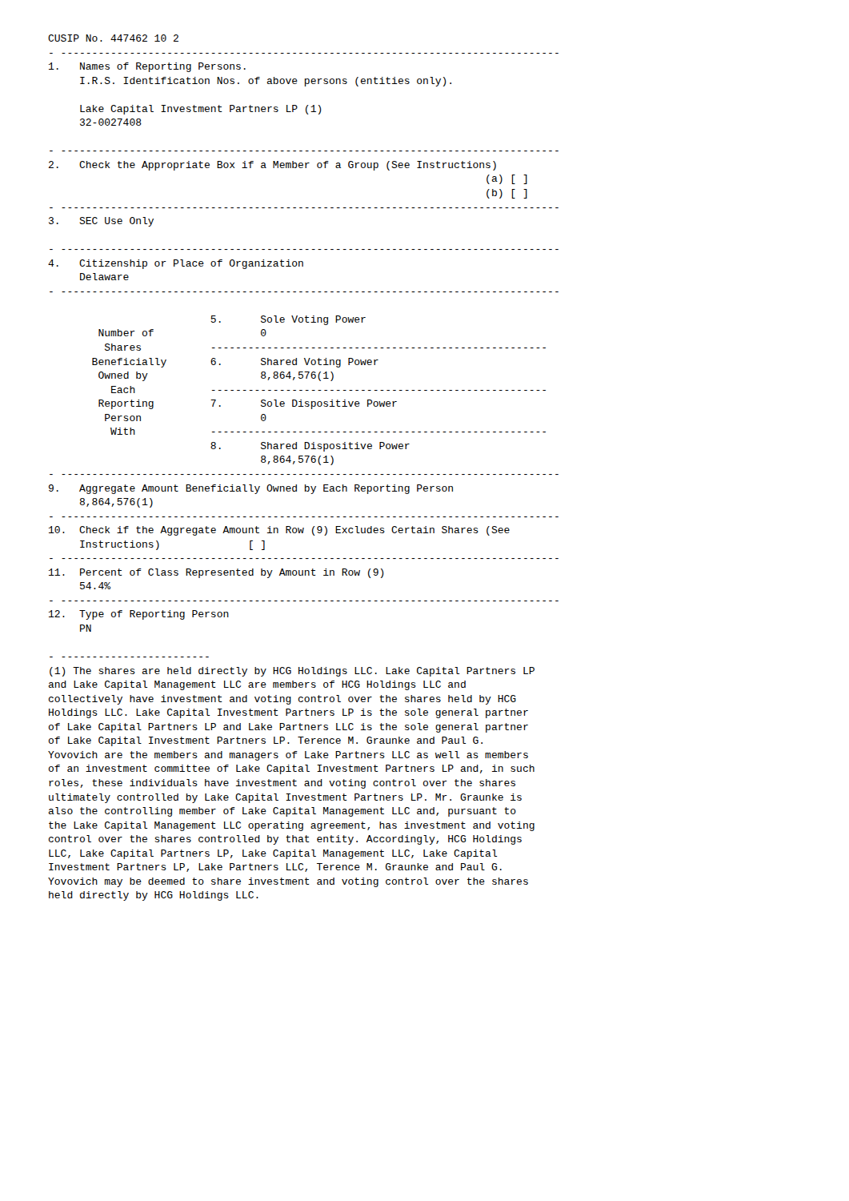CUSIP No. 447462 10 2
- --------------------------------------------------------------------------------
1.   Names of Reporting Persons.
     I.R.S. Identification Nos. of above persons (entities only).

     Lake Capital Investment Partners LP (1)
     32-0027408

- --------------------------------------------------------------------------------
2.   Check the Appropriate Box if a Member of a Group (See Instructions)
                                                                      (a) [ ]
                                                                      (b) [ ]
- --------------------------------------------------------------------------------
3.   SEC Use Only

- --------------------------------------------------------------------------------
4.   Citizenship or Place of Organization
     Delaware
- --------------------------------------------------------------------------------

                          5.      Sole Voting Power
        Number of                 0
         Shares           ------------------------------------------------------
       Beneficially       6.      Shared Voting Power
        Owned by                  8,864,576(1)
          Each            ------------------------------------------------------
        Reporting         7.      Sole Dispositive Power
         Person                   0
          With            ------------------------------------------------------
                          8.      Shared Dispositive Power
                                  8,864,576(1)
- --------------------------------------------------------------------------------
9.   Aggregate Amount Beneficially Owned by Each Reporting Person
     8,864,576(1)
- --------------------------------------------------------------------------------
10.  Check if the Aggregate Amount in Row (9) Excludes Certain Shares (See
     Instructions)              [ ]
- --------------------------------------------------------------------------------
11.  Percent of Class Represented by Amount in Row (9)
     54.4%
- --------------------------------------------------------------------------------
12.  Type of Reporting Person
     PN

- ------------------------
(1) The shares are held directly by HCG Holdings LLC. Lake Capital Partners LP
and Lake Capital Management LLC are members of HCG Holdings LLC and
collectively have investment and voting control over the shares held by HCG
Holdings LLC. Lake Capital Investment Partners LP is the sole general partner
of Lake Capital Partners LP and Lake Partners LLC is the sole general partner
of Lake Capital Investment Partners LP. Terence M. Graunke and Paul G.
Yovovich are the members and managers of Lake Partners LLC as well as members
of an investment committee of Lake Capital Investment Partners LP and, in such
roles, these individuals have investment and voting control over the shares
ultimately controlled by Lake Capital Investment Partners LP. Mr. Graunke is
also the controlling member of Lake Capital Management LLC and, pursuant to
the Lake Capital Management LLC operating agreement, has investment and voting
control over the shares controlled by that entity. Accordingly, HCG Holdings
LLC, Lake Capital Partners LP, Lake Capital Management LLC, Lake Capital
Investment Partners LP, Lake Partners LLC, Terence M. Graunke and Paul G.
Yovovich may be deemed to share investment and voting control over the shares
held directly by HCG Holdings LLC.